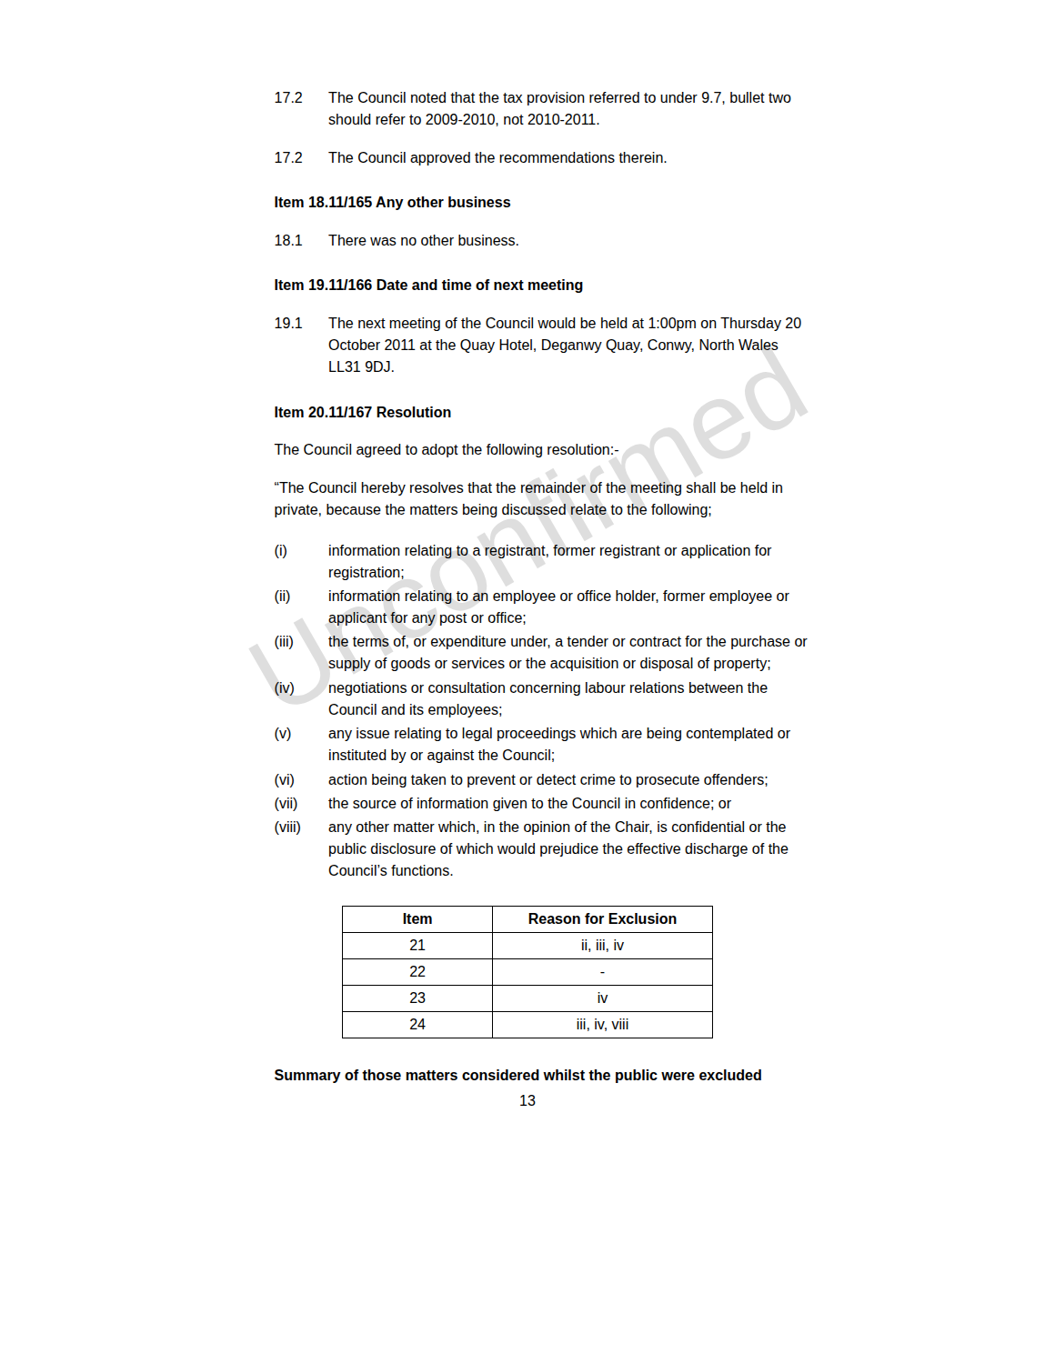Unconfirmed
17.2 The Council noted that the tax provision referred to under 9.7, bullet two should refer to 2009-2010, not 2010-2011.
17.2 The Council approved the recommendations therein.
Item 18.11/165 Any other business
18.1 There was no other business.
Item 19.11/166 Date and time of next meeting
19.1 The next meeting of the Council would be held at 1:00pm on Thursday 20 October 2011 at the Quay Hotel, Deganwy Quay, Conwy, North Wales LL31 9DJ.
Item 20.11/167 Resolution
The Council agreed to adopt the following resolution:-
“The Council hereby resolves that the remainder of the meeting shall be held in private, because the matters being discussed relate to the following;
(i) information relating to a registrant, former registrant or application for registration;
(ii) information relating to an employee or office holder, former employee or applicant for any post or office;
(iii) the terms of, or expenditure under, a tender or contract for the purchase or supply of goods or services or the acquisition or disposal of property;
(iv) negotiations or consultation concerning labour relations between the Council and its employees;
(v) any issue relating to legal proceedings which are being contemplated or instituted by or against the Council;
(vi) action being taken to prevent or detect crime to prosecute offenders;
(vii) the source of information given to the Council in confidence; or
(viii) any other matter which, in the opinion of the Chair, is confidential or the public disclosure of which would prejudice the effective discharge of the Council’s functions.
| Item | Reason for Exclusion |
| --- | --- |
| 21 | ii, iii, iv |
| 22 | - |
| 23 | iv |
| 24 | iii, iv, viii |
Summary of those matters considered whilst the public were excluded
13